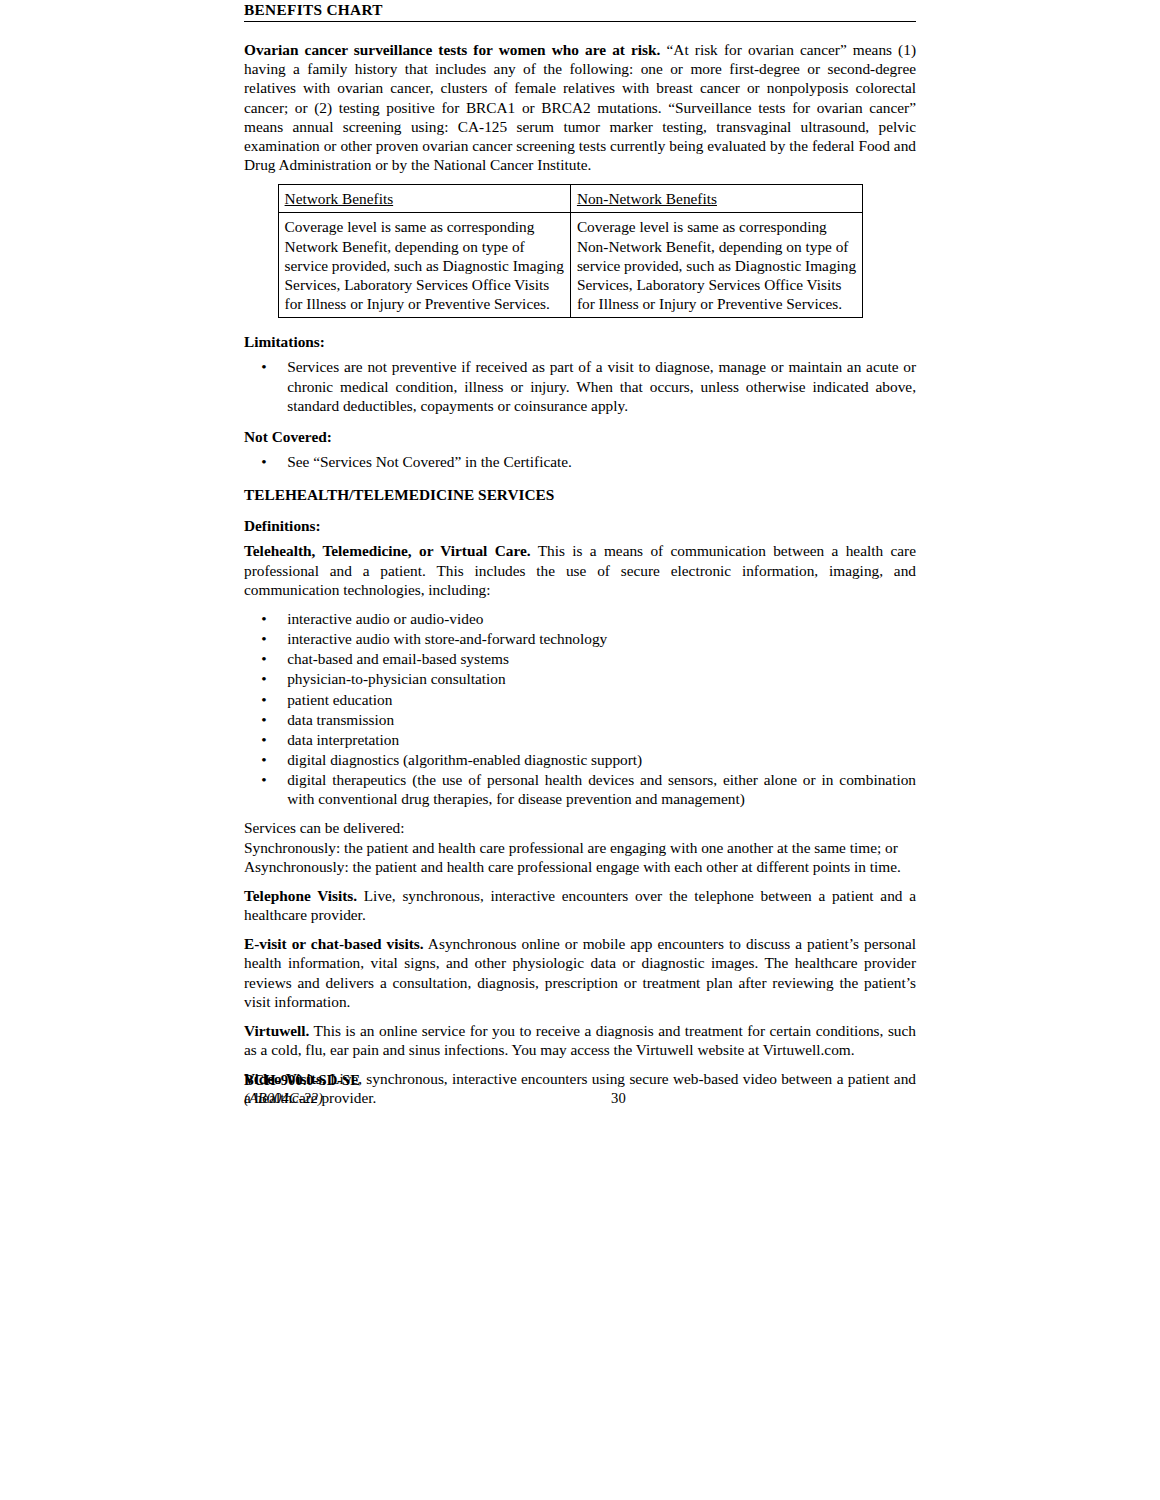BENEFITS CHART
Ovarian cancer surveillance tests for women who are at risk. “At risk for ovarian cancer” means (1) having a family history that includes any of the following: one or more first-degree or second-degree relatives with ovarian cancer, clusters of female relatives with breast cancer or nonpolyposis colorectal cancer; or (2) testing positive for BRCA1 or BRCA2 mutations. “Surveillance tests for ovarian cancer” means annual screening using: CA-125 serum tumor marker testing, transvaginal ultrasound, pelvic examination or other proven ovarian cancer screening tests currently being evaluated by the federal Food and Drug Administration or by the National Cancer Institute.
| Network Benefits | Non-Network Benefits |
| --- | --- |
| Coverage level is same as corresponding Network Benefit, depending on type of service provided, such as Diagnostic Imaging Services, Laboratory Services Office Visits for Illness or Injury or Preventive Services. | Coverage level is same as corresponding Non-Network Benefit, depending on type of service provided, such as Diagnostic Imaging Services, Laboratory Services Office Visits for Illness or Injury or Preventive Services. |
Limitations:
Services are not preventive if received as part of a visit to diagnose, manage or maintain an acute or chronic medical condition, illness or injury. When that occurs, unless otherwise indicated above, standard deductibles, copayments or coinsurance apply.
Not Covered:
See “Services Not Covered” in the Certificate.
TELEHEALTH/TELEMEDICINE SERVICES
Definitions:
Telehealth, Telemedicine, or Virtual Care. This is a means of communication between a health care professional and a patient. This includes the use of secure electronic information, imaging, and communication technologies, including:
interactive audio or audio-video
interactive audio with store-and-forward technology
chat-based and email-based systems
physician-to-physician consultation
patient education
data transmission
data interpretation
digital diagnostics (algorithm-enabled diagnostic support)
digital therapeutics (the use of personal health devices and sensors, either alone or in combination with conventional drug therapies, for disease prevention and management)
Services can be delivered:
Synchronously: the patient and health care professional are engaging with one another at the same time; or
Asynchronously: the patient and health care professional engage with each other at different points in time.
Telephone Visits. Live, synchronous, interactive encounters over the telephone between a patient and a healthcare provider.
E-visit or chat-based visits. Asynchronous online or mobile app encounters to discuss a patient’s personal health information, vital signs, and other physiologic data or diagnostic images. The healthcare provider reviews and delivers a consultation, diagnosis, prescription or treatment plan after reviewing the patient’s visit information.
Virtuwell. This is an online service for you to receive a diagnosis and treatment for certain conditions, such as a cold, flu, ear pain and sinus infections. You may access the Virtuwell website at Virtuwell.com.
Video Visits. Live, synchronous, interactive encounters using secure web-based video between a patient and a healthcare provider.
BCH-900.0-SD-SE
(AB004C-22)
30